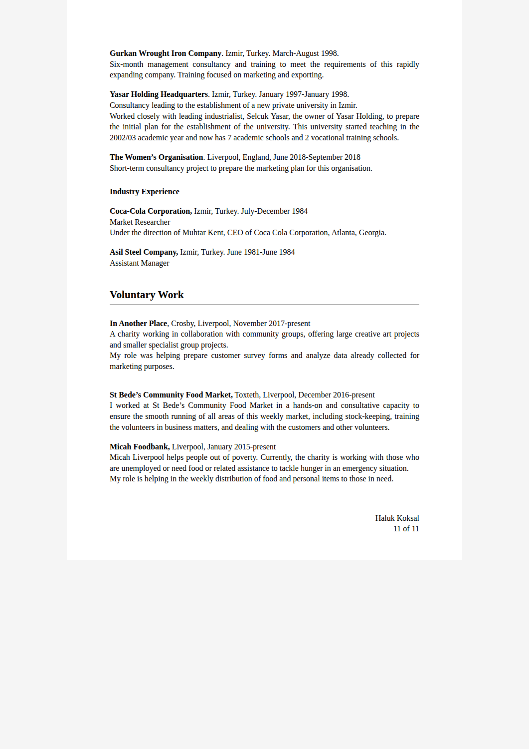Gurkan Wrought Iron Company. Izmir, Turkey. March-August 1998.
Six-month management consultancy and training to meet the requirements of this rapidly expanding company. Training focused on marketing and exporting.
Yasar Holding Headquarters. Izmir, Turkey. January 1997-January 1998.
Consultancy leading to the establishment of a new private university in Izmir.
Worked closely with leading industrialist, Selcuk Yasar, the owner of Yasar Holding, to prepare the initial plan for the establishment of the university. This university started teaching in the 2002/03 academic year and now has 7 academic schools and 2 vocational training schools.
The Women’s Organisation. Liverpool, England, June 2018-September 2018
Short-term consultancy project to prepare the marketing plan for this organisation.
Industry Experience
Coca-Cola Corporation, Izmir, Turkey. July-December 1984
Market Researcher
Under the direction of Muhtar Kent, CEO of Coca Cola Corporation, Atlanta, Georgia.
Asil Steel Company, Izmir, Turkey. June 1981-June 1984
Assistant Manager
Voluntary Work
In Another Place, Crosby, Liverpool, November 2017-present
A charity working in collaboration with community groups, offering large creative art projects and smaller specialist group projects.
My role was helping prepare customer survey forms and analyze data already collected for marketing purposes.
St Bede’s Community Food Market, Toxteth, Liverpool, December 2016-present
I worked at St Bede’s Community Food Market in a hands-on and consultative capacity to ensure the smooth running of all areas of this weekly market, including stock-keeping, training the volunteers in business matters, and dealing with the customers and other volunteers.
Micah Foodbank, Liverpool, January 2015-present
Micah Liverpool helps people out of poverty. Currently, the charity is working with those who are unemployed or need food or related assistance to tackle hunger in an emergency situation.
My role is helping in the weekly distribution of food and personal items to those in need.
Haluk Koksal
11 of 11